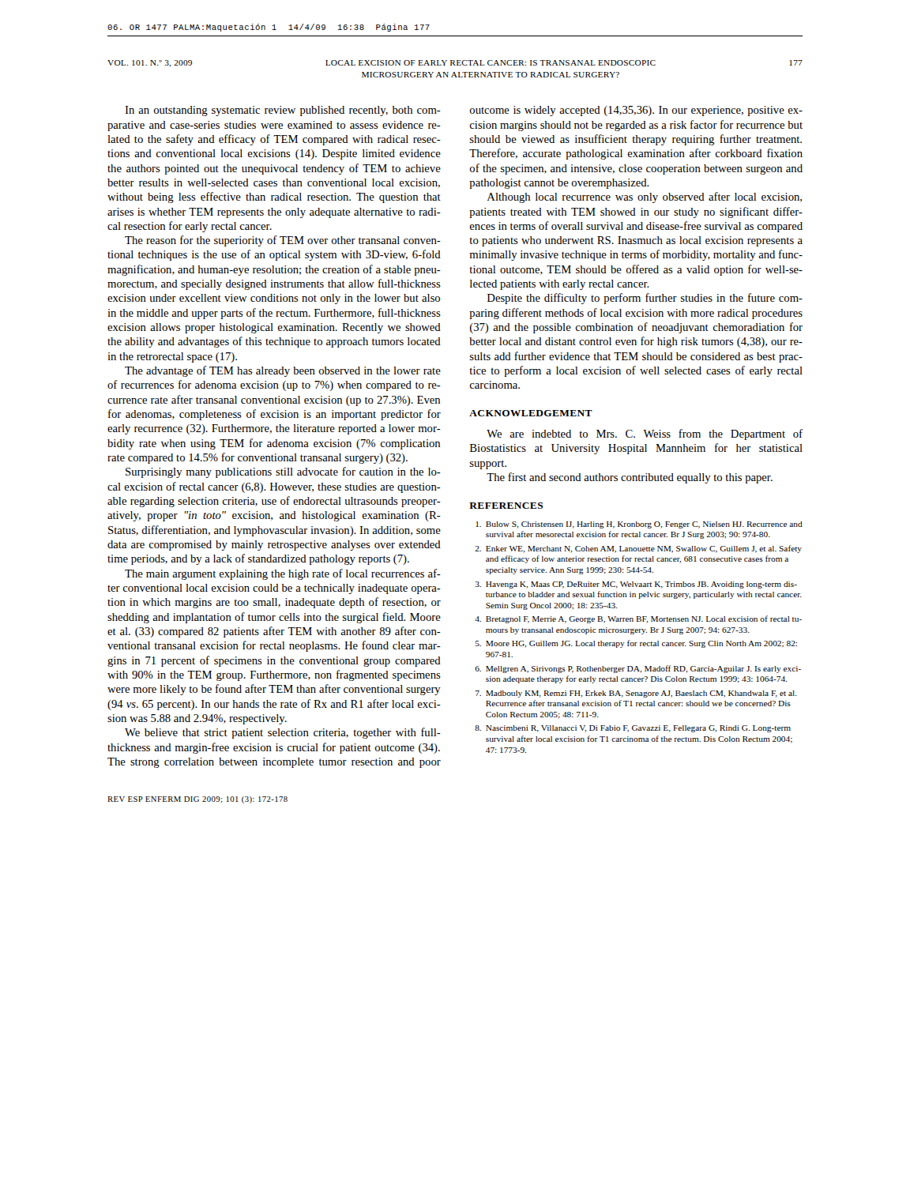06. OR 1477 PALMA:Maquetación 1 14/4/09 16:38 Página 177
Vol. 101. N.º 3, 2009
Local excision of early rectal cancer: is transanal endoscopic
microsurgery an alternative to radical surgery?
177
In an outstanding systematic review published recently, both comparative and case-series studies were examined to assess evidence related to the safety and efficacy of TEM compared with radical resections and conventional local excisions (14). Despite limited evidence the authors pointed out the unequivocal tendency of TEM to achieve better results in well-selected cases than conventional local excision, without being less effective than radical resection. The question that arises is whether TEM represents the only adequate alternative to radical resection for early rectal cancer.
The reason for the superiority of TEM over other transanal conventional techniques is the use of an optical system with 3D-view, 6-fold magnification, and human-eye resolution; the creation of a stable pneumorectum, and specially designed instruments that allow full-thickness excision under excellent view conditions not only in the lower but also in the middle and upper parts of the rectum. Furthermore, full-thickness excision allows proper histological examination. Recently we showed the ability and advantages of this technique to approach tumors located in the retrorectal space (17).
The advantage of TEM has already been observed in the lower rate of recurrences for adenoma excision (up to 7%) when compared to recurrence rate after transanal conventional excision (up to 27.3%). Even for adenomas, completeness of excision is an important predictor for early recurrence (32). Furthermore, the literature reported a lower morbidity rate when using TEM for adenoma excision (7% complication rate compared to 14.5% for conventional transanal surgery) (32).
Surprisingly many publications still advocate for caution in the local excision of rectal cancer (6,8). However, these studies are questionable regarding selection criteria, use of endorectal ultrasounds preoperatively, proper "in toto" excision, and histological examination (R-Status, differentiation, and lymphovascular invasion). In addition, some data are compromised by mainly retrospective analyses over extended time periods, and by a lack of standardized pathology reports (7).
The main argument explaining the high rate of local recurrences after conventional local excision could be a technically inadequate operation in which margins are too small, inadequate depth of resection, or shedding and implantation of tumor cells into the surgical field. Moore et al. (33) compared 82 patients after TEM with another 89 after conventional transanal excision for rectal neoplasms. He found clear margins in 71 percent of specimens in the conventional group compared with 90% in the TEM group. Furthermore, non fragmented specimens were more likely to be found after TEM than after conventional surgery (94 vs. 65 percent). In our hands the rate of Rx and R1 after local excision was 5.88 and 2.94%, respectively.
We believe that strict patient selection criteria, together with full-thickness and margin-free excision is crucial for patient outcome (34). The strong correlation between incomplete tumor resection and poor outcome is widely accepted (14,35,36). In our experience, positive excision margins should not be regarded as a risk factor for recurrence but should be viewed as insufficient therapy requiring further treatment. Therefore, accurate pathological examination after corkboard fixation of the specimen, and intensive, close cooperation between surgeon and pathologist cannot be overemphasized.
Although local recurrence was only observed after local excision, patients treated with TEM showed in our study no significant differences in terms of overall survival and disease-free survival as compared to patients who underwent RS. Inasmuch as local excision represents a minimally invasive technique in terms of morbidity, mortality and functional outcome, TEM should be offered as a valid option for well-selected patients with early rectal cancer.
Despite the difficulty to perform further studies in the future comparing different methods of local excision with more radical procedures (37) and the possible combination of neoadjuvant chemoradiation for better local and distant control even for high risk tumors (4,38), our results add further evidence that TEM should be considered as best practice to perform a local excision of well selected cases of early rectal carcinoma.
Acknowledgement
We are indebted to Mrs. C. Weiss from the Department of Biostatistics at University Hospital Mannheim for her statistical support.
The first and second authors contributed equally to this paper.
References
Bulow S, Christensen IJ, Harling H, Kronborg O, Fenger C, Nielsen HJ. Recurrence and survival after mesorectal excision for rectal cancer. Br J Surg 2003; 90: 974-80.
Enker WE, Merchant N, Cohen AM, Lanouette NM, Swallow C, Guillem J, et al. Safety and efficacy of low anterior resection for rectal cancer, 681 consecutive cases from a specialty service. Ann Surg 1999; 230: 544-54.
Havenga K, Maas CP, DeRuiter MC, Welvaart K, Trimbos JB. Avoiding long-term disturbance to bladder and sexual function in pelvic surgery, particularly with rectal cancer. Semin Surg Oncol 2000; 18: 235-43.
Bretagnol F, Merrie A, George B, Warren BF, Mortensen NJ. Local excision of rectal tumours by transanal endoscopic microsurgery. Br J Surg 2007; 94: 627-33.
Moore HG, Guillem JG. Local therapy for rectal cancer. Surg Clin North Am 2002; 82: 967-81.
Mellgren A, Sirivongs P, Rothenberger DA, Madoff RD, García-Aguilar J. Is early excision adequate therapy for early rectal cancer? Dis Colon Rectum 1999; 43: 1064-74.
Madbouly KM, Remzi FH, Erkek BA, Senagore AJ, Baeslach CM, Khandwala F, et al. Recurrence after transanal excision of T1 rectal cancer: should we be concerned? Dis Colon Rectum 2005; 48: 711-9.
Nascimbeni R, Villanacci V, Di Fabio F, Gavazzi E, Fellegara G, Rindi G. Long-term survival after local excision for T1 carcinoma of the rectum. Dis Colon Rectum 2004; 47: 1773-9.
Rev Esp Enferm Dig 2009; 101 (3): 172-178